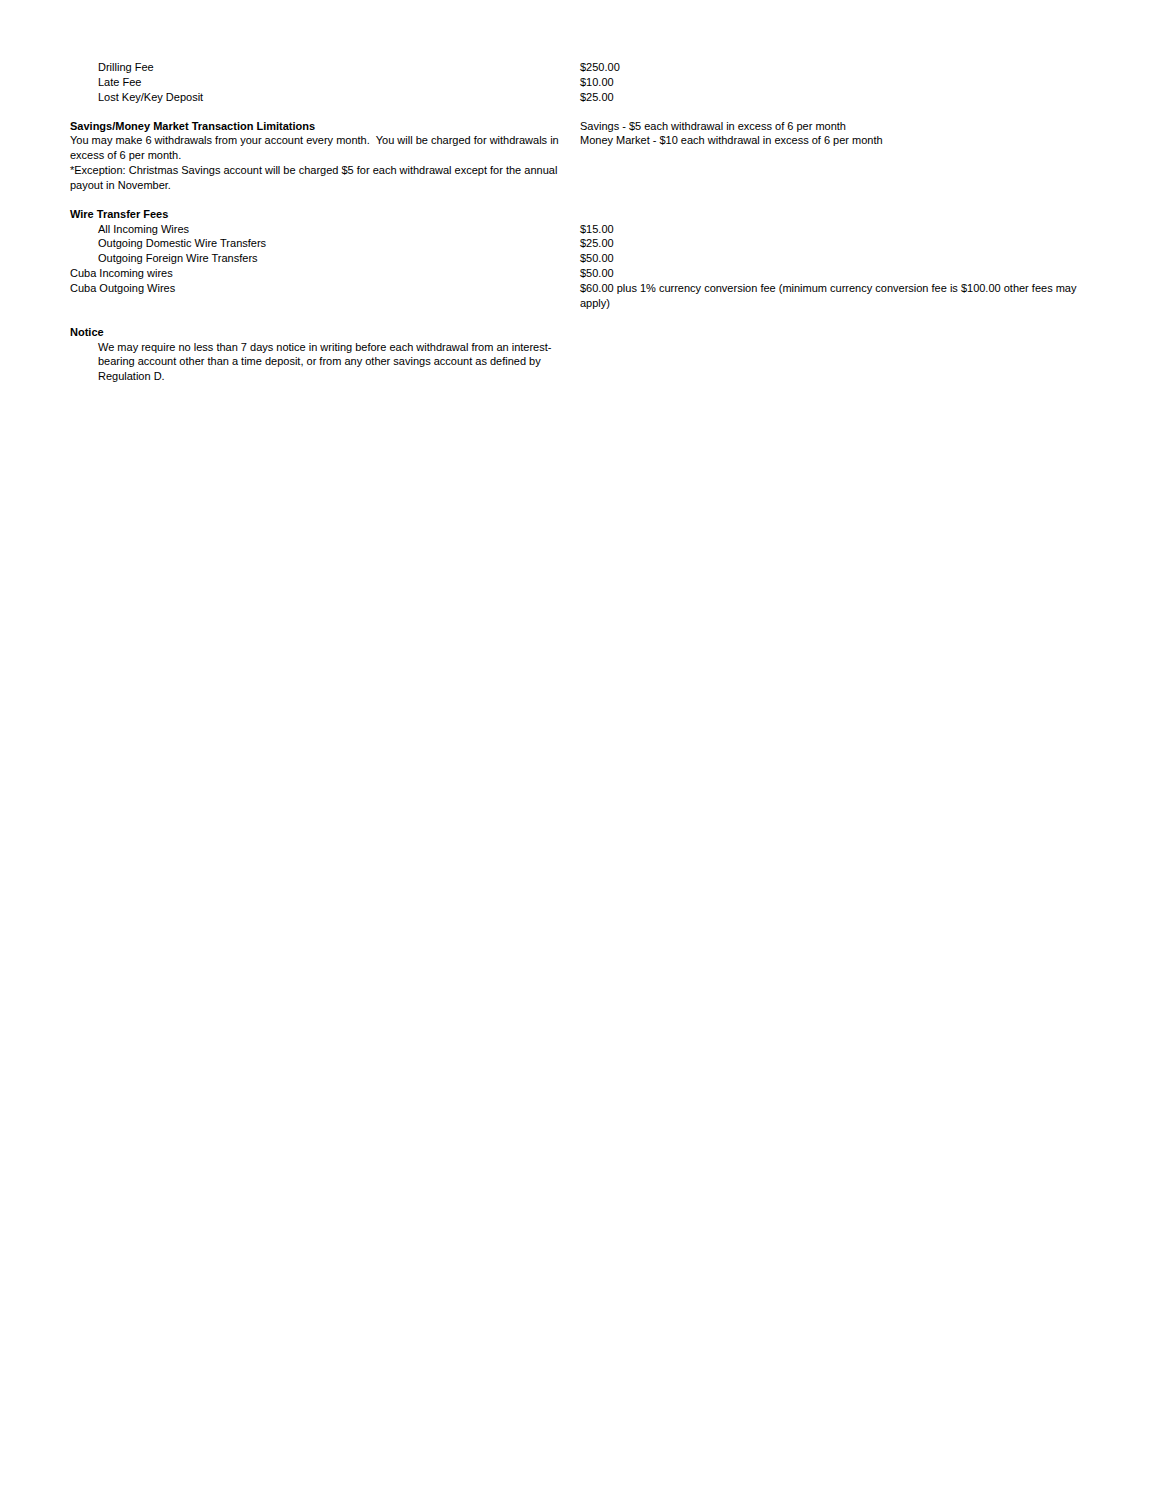| Drilling Fee | $250.00 |
| Late Fee | $10.00 |
| Lost Key/Key Deposit | $25.00 |
| Savings/Money Market Transaction Limitations You may make 6 withdrawals from your account every month. You will be charged for withdrawals in excess of 6 per month. *Exception: Christmas Savings account will be charged $5 for each withdrawal except for the annual payout in November. | Savings - $5 each withdrawal in excess of 6 per month Money Market - $10 each withdrawal in excess of 6 per month |
| Wire Transfer Fees | |
| All Incoming Wires | $15.00 |
| Outgoing Domestic Wire Transfers | $25.00 |
| Outgoing Foreign Wire Transfers | $50.00 |
| Cuba Incoming wires | $50.00 |
| Cuba Outgoing Wires | $60.00 plus 1% currency conversion fee (minimum currency conversion fee is $100.00 other fees may apply) |
| Notice We may require no less than 7 days notice in writing before each withdrawal from an interest-bearing account other than a time deposit, or from any other savings account as defined by Regulation D. | |